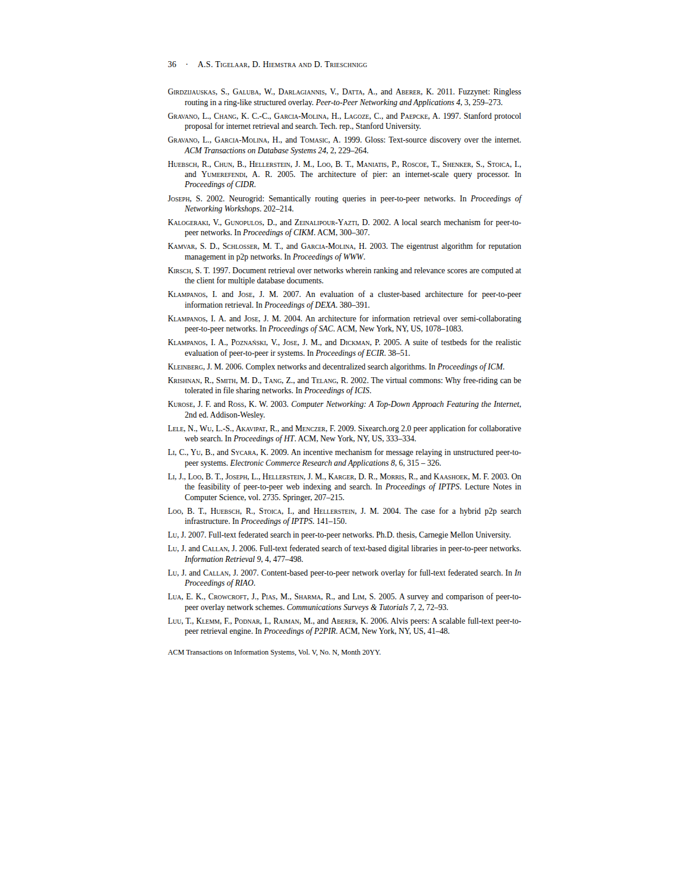36·A.S. Tigelaar, D. Hiemstra and D. Trieschnigg
Girdzijauskas, S., Galuba, W., Darlagiannis, V., Datta, A., and Aberer, K. 2011. Fuzzynet: Ringless routing in a ring-like structured overlay. Peer-to-Peer Networking and Applications 4, 3, 259–273.
Gravano, L., Chang, K. C.-C., Garcia-Molina, H., Lagoze, C., and Paepcke, A. 1997. Stanford protocol proposal for internet retrieval and search. Tech. rep., Stanford University.
Gravano, L., Garcia-Molina, H., and Tomasic, A. 1999. Gloss: Text-source discovery over the internet. ACM Transactions on Database Systems 24, 2, 229–264.
Huebsch, R., Chun, B., Hellerstein, J. M., Loo, B. T., Maniatis, P., Roscoe, T., Shenker, S., Stoica, I., and Yumerefendi, A. R. 2005. The architecture of pier: an internet-scale query processor. In Proceedings of CIDR.
Joseph, S. 2002. Neurogrid: Semantically routing queries in peer-to-peer networks. In Proceedings of Networking Workshops. 202–214.
Kalogeraki, V., Gunopulos, D., and Zeinalipour-Yazti, D. 2002. A local search mechanism for peer-to-peer networks. In Proceedings of CIKM. ACM, 300–307.
Kamvar, S. D., Schlosser, M. T., and Garcia-Molina, H. 2003. The eigentrust algorithm for reputation management in p2p networks. In Proceedings of WWW.
Kirsch, S. T. 1997. Document retrieval over networks wherein ranking and relevance scores are computed at the client for multiple database documents.
Klampanos, I. and Jose, J. M. 2007. An evaluation of a cluster-based architecture for peer-to-peer information retrieval. In Proceedings of DEXA. 380–391.
Klampanos, I. A. and Jose, J. M. 2004. An architecture for information retrieval over semi-collaborating peer-to-peer networks. In Proceedings of SAC. ACM, New York, NY, US, 1078–1083.
Klampanos, I. A., Poznański, V., Jose, J. M., and Dickman, P. 2005. A suite of testbeds for the realistic evaluation of peer-to-peer ir systems. In Proceedings of ECIR. 38–51.
Kleinberg, J. M. 2006. Complex networks and decentralized search algorithms. In Proceedings of ICM.
Krishnan, R., Smith, M. D., Tang, Z., and Telang, R. 2002. The virtual commons: Why free-riding can be tolerated in file sharing networks. In Proceedings of ICIS.
Kurose, J. F. and Ross, K. W. 2003. Computer Networking: A Top-Down Approach Featuring the Internet, 2nd ed. Addison-Wesley.
Lele, N., Wu, L.-S., Akavipat, R., and Menczer, F. 2009. Sixearch.org 2.0 peer application for collaborative web search. In Proceedings of HT. ACM, New York, NY, US, 333–334.
Li, C., Yu, B., and Sycara, K. 2009. An incentive mechanism for message relaying in unstructured peer-to-peer systems. Electronic Commerce Research and Applications 8, 6, 315 – 326.
Li, J., Loo, B. T., Joseph, L., Hellerstein, J. M., Karger, D. R., Morris, R., and Kaashoek, M. F. 2003. On the feasibility of peer-to-peer web indexing and search. In Proceedings of IPTPS. Lecture Notes in Computer Science, vol. 2735. Springer, 207–215.
Loo, B. T., Huebsch, R., Stoica, I., and Hellerstein, J. M. 2004. The case for a hybrid p2p search infrastructure. In Proceedings of IPTPS. 141–150.
Lu, J. 2007. Full-text federated search in peer-to-peer networks. Ph.D. thesis, Carnegie Mellon University.
Lu, J. and Callan, J. 2006. Full-text federated search of text-based digital libraries in peer-to-peer networks. Information Retrieval 9, 4, 477–498.
Lu, J. and Callan, J. 2007. Content-based peer-to-peer network overlay for full-text federated search. In In Proceedings of RIAO.
Lua, E. K., Crowcroft, J., Pias, M., Sharma, R., and Lim, S. 2005. A survey and comparison of peer-to-peer overlay network schemes. Communications Surveys & Tutorials 7, 2, 72–93.
Luu, T., Klemm, F., Podnar, I., Rajman, M., and Aberer, K. 2006. Alvis peers: A scalable full-text peer-to-peer retrieval engine. In Proceedings of P2PIR. ACM, New York, NY, US, 41–48.
ACM Transactions on Information Systems, Vol. V, No. N, Month 20YY.